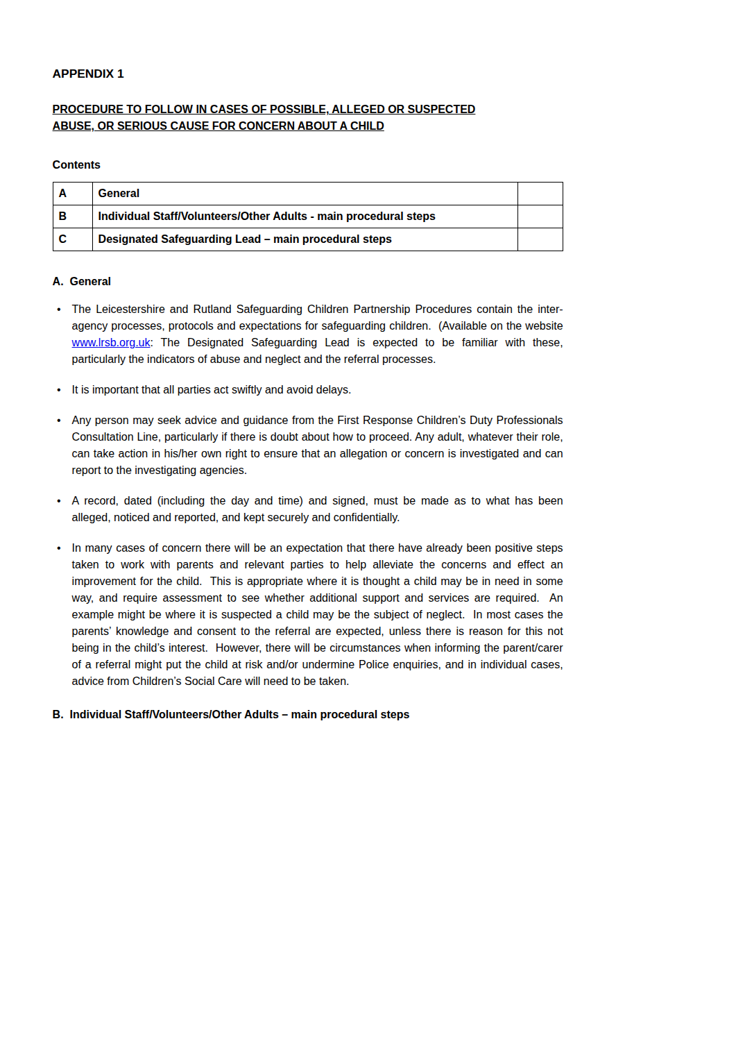APPENDIX 1
Procedure to follow in cases of possible, alleged or suspected
abuse, or serious cause for concern about a child
Contents
| A | General | |
| B | Individual Staff/Volunteers/Other Adults - main procedural steps | |
| C | Designated Safeguarding Lead – main procedural steps | |
A. General
The Leicestershire and Rutland Safeguarding Children Partnership Procedures contain the inter-agency processes, protocols and expectations for safeguarding children. (Available on the website www.lrsb.org.uk: The Designated Safeguarding Lead is expected to be familiar with these, particularly the indicators of abuse and neglect and the referral processes.
It is important that all parties act swiftly and avoid delays.
Any person may seek advice and guidance from the First Response Children’s Duty Professionals Consultation Line, particularly if there is doubt about how to proceed. Any adult, whatever their role, can take action in his/her own right to ensure that an allegation or concern is investigated and can report to the investigating agencies.
A record, dated (including the day and time) and signed, must be made as to what has been alleged, noticed and reported, and kept securely and confidentially.
In many cases of concern there will be an expectation that there have already been positive steps taken to work with parents and relevant parties to help alleviate the concerns and effect an improvement for the child. This is appropriate where it is thought a child may be in need in some way, and require assessment to see whether additional support and services are required. An example might be where it is suspected a child may be the subject of neglect. In most cases the parents’ knowledge and consent to the referral are expected, unless there is reason for this not being in the child’s interest. However, there will be circumstances when informing the parent/carer of a referral might put the child at risk and/or undermine Police enquiries, and in individual cases, advice from Children’s Social Care will need to be taken.
B. Individual Staff/Volunteers/Other Adults – main procedural steps